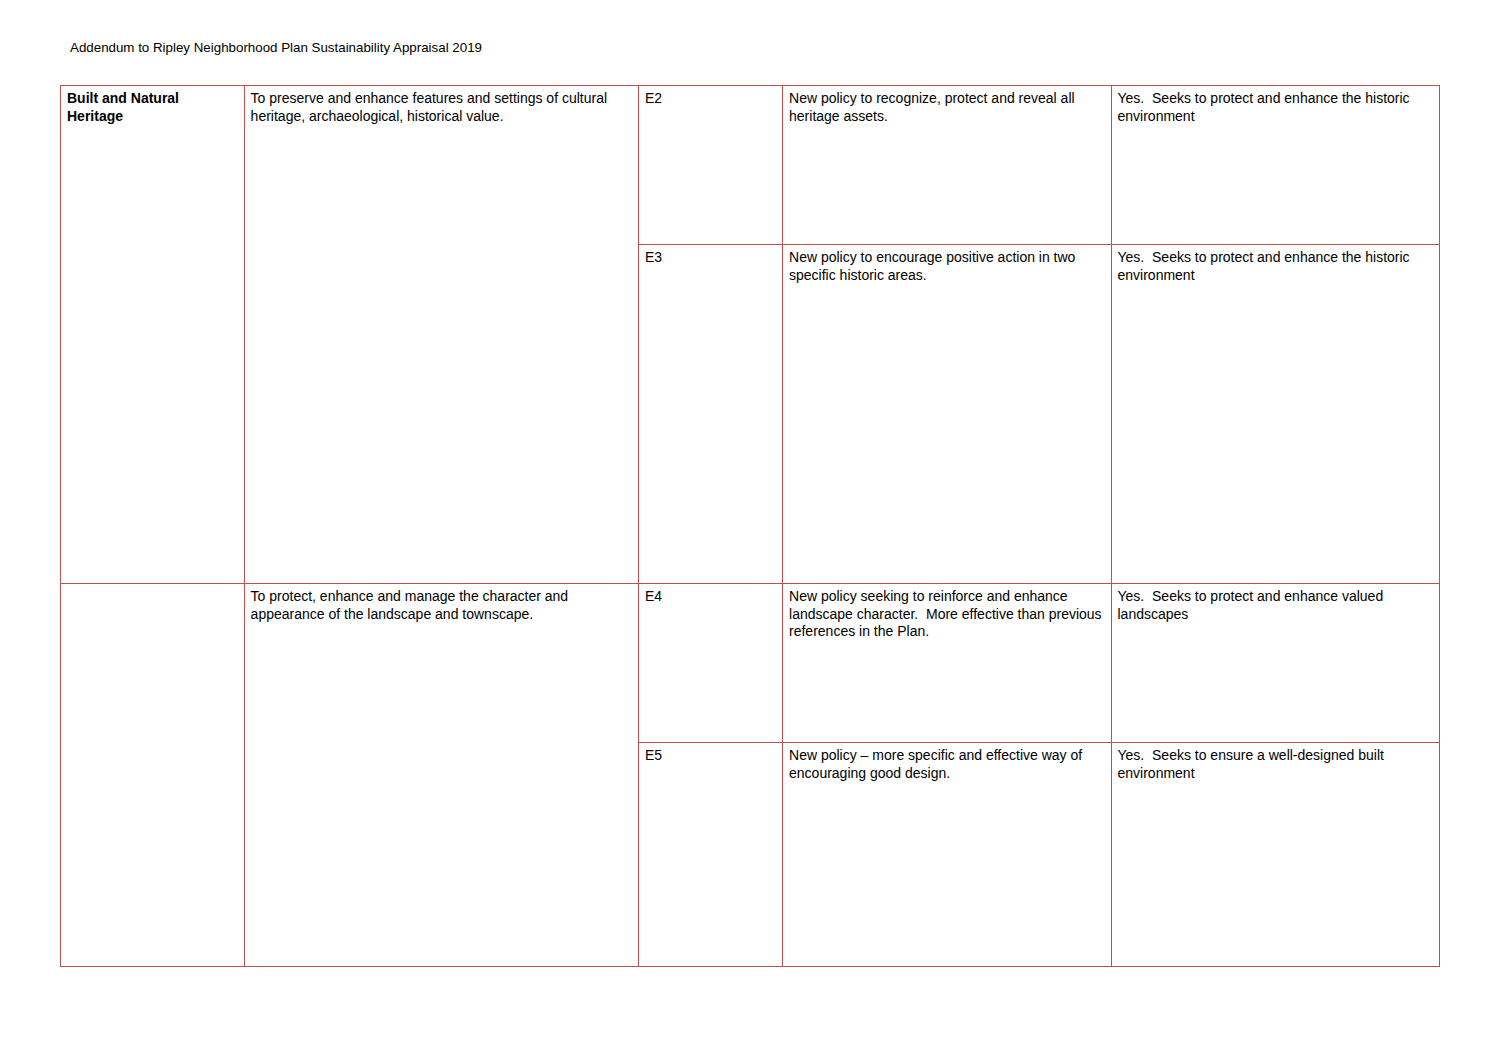Addendum to Ripley Neighborhood Plan Sustainability Appraisal 2019
| Built and Natural Heritage | To preserve and enhance features and settings of cultural heritage, archaeological, historical value. | E2 | New policy to recognize, protect and reveal all heritage assets. | Yes. Seeks to protect and enhance the historic environment |
| E3 | New policy to encourage positive action in two specific historic areas. | Yes. Seeks to protect and enhance the historic environment |
| | To protect, enhance and manage the character and appearance of the landscape and townscape. | E4 | New policy seeking to reinforce and enhance landscape character. More effective than previous references in the Plan. | Yes. Seeks to protect and enhance valued landscapes |
| E5 | New policy – more specific and effective way of encouraging good design. | Yes. Seeks to ensure a well-designed built environment |